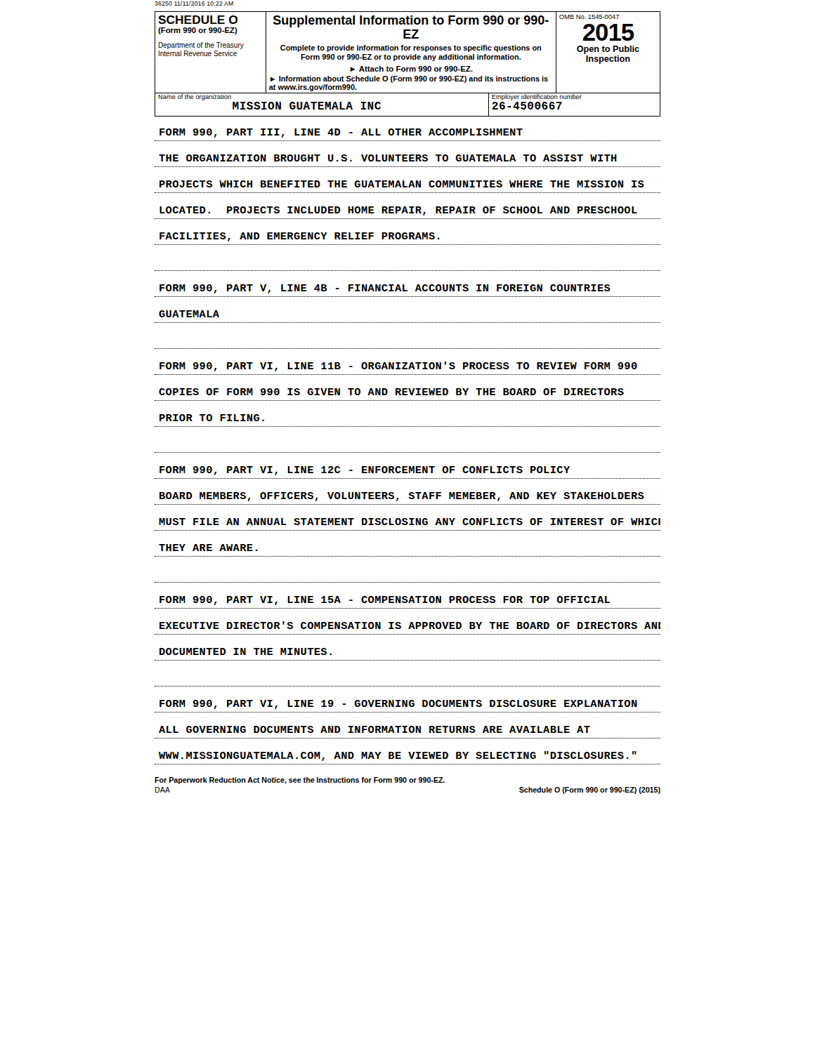36250 11/11/2016 10:22 AM
| SCHEDULE O (Form 990 or 990-EZ) Department of the Treasury Internal Revenue Service | Supplemental Information to Form 990 or 990-EZ Complete to provide information for responses to specific questions on Form 990 or 990-EZ or to provide any additional information. ► Attach to Form 990 or 990-EZ. ► Information about Schedule O (Form 990 or 990-EZ) and its instructions is at www.irs.gov/form990. | OMB No. 1545-0047 2015 Open to Public Inspection |
| Name of the organization MISSION GUATEMALA INC | Employer identification number 26-4500667 |
FORM 990, PART III, LINE 4D - ALL OTHER ACCOMPLISHMENT
THE ORGANIZATION BROUGHT U.S. VOLUNTEERS TO GUATEMALA TO ASSIST WITH
PROJECTS WHICH BENEFITED THE GUATEMALAN COMMUNITIES WHERE THE MISSION IS
LOCATED. PROJECTS INCLUDED HOME REPAIR, REPAIR OF SCHOOL AND PRESCHOOL
FACILITIES, AND EMERGENCY RELIEF PROGRAMS.
FORM 990, PART V, LINE 4B - FINANCIAL ACCOUNTS IN FOREIGN COUNTRIES
GUATEMALA
FORM 990, PART VI, LINE 11B - ORGANIZATION'S PROCESS TO REVIEW FORM 990
COPIES OF FORM 990 IS GIVEN TO AND REVIEWED BY THE BOARD OF DIRECTORS
PRIOR TO FILING.
FORM 990, PART VI, LINE 12C - ENFORCEMENT OF CONFLICTS POLICY
BOARD MEMBERS, OFFICERS, VOLUNTEERS, STAFF MEMEBER, AND KEY STAKEHOLDERS
MUST FILE AN ANNUAL STATEMENT DISCLOSING ANY CONFLICTS OF INTEREST OF WHICH
THEY ARE AWARE.
FORM 990, PART VI, LINE 15A - COMPENSATION PROCESS FOR TOP OFFICIAL
EXECUTIVE DIRECTOR'S COMPENSATION IS APPROVED BY THE BOARD OF DIRECTORS AND
DOCUMENTED IN THE MINUTES.
FORM 990, PART VI, LINE 19 - GOVERNING DOCUMENTS DISCLOSURE EXPLANATION
ALL GOVERNING DOCUMENTS AND INFORMATION RETURNS ARE AVAILABLE AT
WWW.MISSIONGUATEMALA.COM, AND MAY BE VIEWED BY SELECTING "DISCLOSURES."
For Paperwork Reduction Act Notice, see the Instructions for Form 990 or 990-EZ. DAA
Schedule O (Form 990 or 990-EZ) (2015)